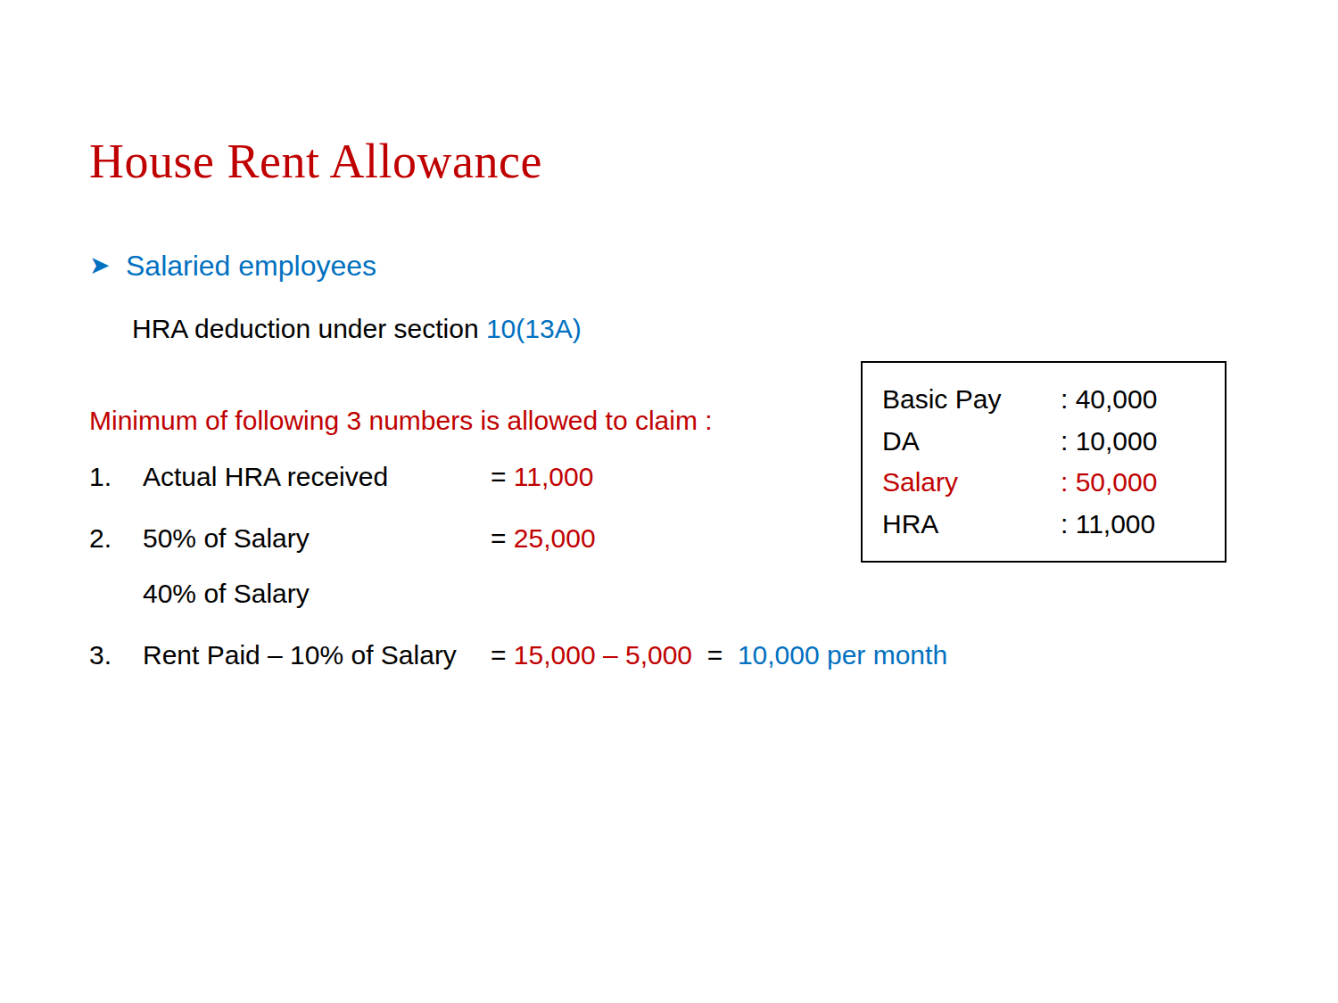House Rent Allowance
➤Salaried employees
HRA deduction under section 10(13A)
Minimum of following 3 numbers is allowed to claim :
1. Actual HRA received= 11,000
2. 50% of Salary= 25,000
40% of Salary
3. Rent Paid – 10% of Salary= 15,000 – 5,000 = 10,000 per month
Basic Pay: 40,000
DA: 10,000
Salary: 50,000
HRA: 11,000